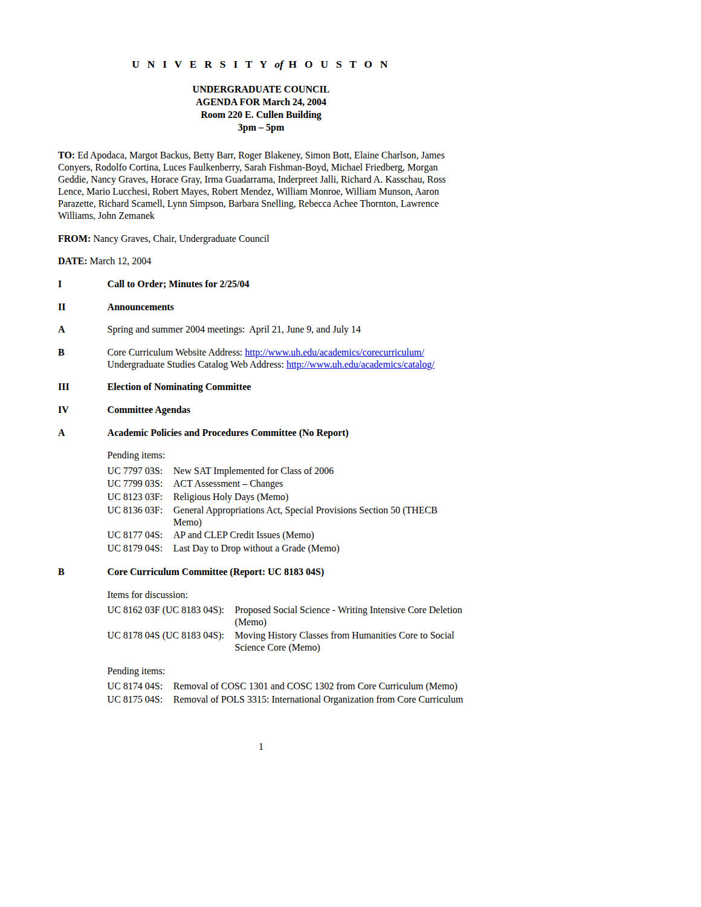U N I V E R S I T Y of H O U S T O N
UNDERGRADUATE COUNCIL
AGENDA FOR March 24, 2004
Room 220 E. Cullen Building
3pm – 5pm
TO: Ed Apodaca, Margot Backus, Betty Barr, Roger Blakeney, Simon Bott, Elaine Charlson, James Conyers, Rodolfo Cortina, Luces Faulkenberry, Sarah Fishman-Boyd, Michael Friedberg, Morgan Geddie, Nancy Graves, Horace Gray, Irma Guadarrama, Inderpreet Jalli, Richard A. Kasschau, Ross Lence, Mario Lucchesi, Robert Mayes, Robert Mendez, William Monroe, William Munson, Aaron Parazette, Richard Scamell, Lynn Simpson, Barbara Snelling, Rebecca Achee Thornton, Lawrence Williams, John Zemanek
FROM: Nancy Graves, Chair, Undergraduate Council
DATE: March 12, 2004
I
Call to Order; Minutes for 2/25/04
II
Announcements
A
Spring and summer 2004 meetings: April 21, June 9, and July 14
B
Core Curriculum Website Address: http://www.uh.edu/academics/corecurriculum/
Undergraduate Studies Catalog Web Address: http://www.uh.edu/academics/catalog/
III
Election of Nominating Committee
IV
Committee Agendas
A
Academic Policies and Procedures Committee (No Report)
Pending items:
| UC 7797 03S: | New SAT Implemented for Class of 2006 |
| UC 7799 03S: | ACT Assessment – Changes |
| UC 8123 03F: | Religious Holy Days (Memo) |
| UC 8136 03F: | General Appropriations Act, Special Provisions Section 50 (THECB Memo) |
| UC 8177 04S: | AP and CLEP Credit Issues (Memo) |
| UC 8179 04S: | Last Day to Drop without a Grade (Memo) |
B
Core Curriculum Committee (Report: UC 8183 04S)
Items for discussion:
| UC 8162 03F (UC 8183 04S): | Proposed Social Science - Writing Intensive Core Deletion (Memo) |
| UC 8178 04S (UC 8183 04S): | Moving History Classes from Humanities Core to Social Science Core (Memo) |
Pending items:
| UC 8174 04S: | Removal of COSC 1301 and COSC 1302 from Core Curriculum (Memo) |
| UC 8175 04S: | Removal of POLS 3315: International Organization from Core Curriculum |
1